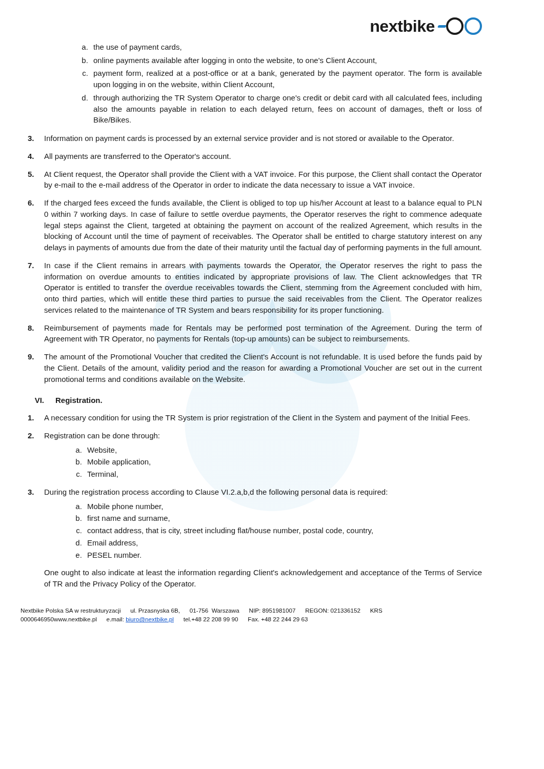nextbike
the use of payment cards,
online payments available after logging in onto the website, to one's Client Account,
payment form, realized at a post-office or at a bank, generated by the payment operator. The form is available upon logging in on the website, within Client Account,
through authorizing the TR System Operator to charge one's credit or debit card with all calculated fees, including also the amounts payable in relation to each delayed return, fees on account of damages, theft or loss of Bike/Bikes.
Information on payment cards is processed by an external service provider and is not stored or available to the Operator.
All payments are transferred to the Operator's account.
At Client request, the Operator shall provide the Client with a VAT invoice. For this purpose, the Client shall contact the Operator by e-mail to the e-mail address of the Operator in order to indicate the data necessary to issue a VAT invoice.
If the charged fees exceed the funds available, the Client is obliged to top up his/her Account at least to a balance equal to PLN 0 within 7 working days. In case of failure to settle overdue payments, the Operator reserves the right to commence adequate legal steps against the Client, targeted at obtaining the payment on account of the realized Agreement, which results in the blocking of Account until the time of payment of receivables. The Operator shall be entitled to charge statutory interest on any delays in payments of amounts due from the date of their maturity until the factual day of performing payments in the full amount.
In case if the Client remains in arrears with payments towards the Operator, the Operator reserves the right to pass the information on overdue amounts to entities indicated by appropriate provisions of law. The Client acknowledges that TR Operator is entitled to transfer the overdue receivables towards the Client, stemming from the Agreement concluded with him, onto third parties, which will entitle these third parties to pursue the said receivables from the Client. The Operator realizes services related to the maintenance of TR System and bears responsibility for its proper functioning.
Reimbursement of payments made for Rentals may be performed post termination of the Agreement. During the term of Agreement with TR Operator, no payments for Rentals (top-up amounts) can be subject to reimbursements.
The amount of the Promotional Voucher that credited the Client's Account is not refundable. It is used before the funds paid by the Client. Details of the amount, validity period and the reason for awarding a Promotional Voucher are set out in the current promotional terms and conditions available on the Website.
VI. Registration.
A necessary condition for using the TR System is prior registration of the Client in the System and payment of the Initial Fees.
Registration can be done through:
Website,
Mobile application,
Terminal,
During the registration process according to Clause VI.2.a,b,d the following personal data is required:
Mobile phone number,
first name and surname,
contact address, that is city, street including flat/house number, postal code, country,
Email address,
PESEL number.
One ought to also indicate at least the information regarding Client's acknowledgement and acceptance of the Terms of Service of TR and the Privacy Policy of the Operator.
Nextbike Polska SA w restrukturyzacji ul. Przasnyska 6B, 01-756 Warszawa NIP: 8951981007 REGON: 021336152 KRS 0000646950www.nextbike.pl e.mail: biuro@nextbike.pl tel.+48 22 208 99 90 Fax. +48 22 244 29 63